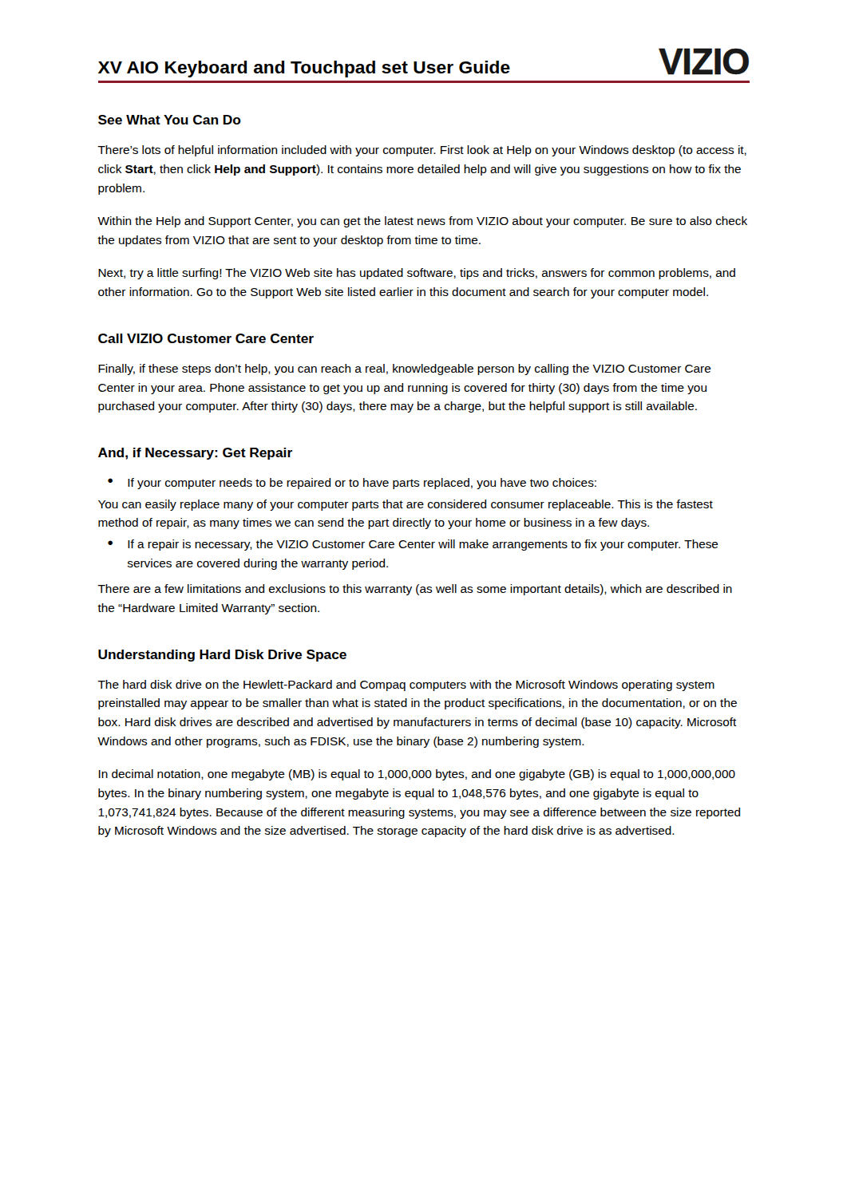XV AIO Keyboard and Touchpad set User Guide
VIZIO
See What You Can Do
There’s lots of helpful information included with your computer. First look at Help on your Windows desktop (to access it, click Start, then click Help and Support). It contains more detailed help and will give you suggestions on how to fix the problem.
Within the Help and Support Center, you can get the latest news from VIZIO about your computer. Be sure to also check the updates from VIZIO that are sent to your desktop from time to time.
Next, try a little surfing! The VIZIO Web site has updated software, tips and tricks, answers for common problems, and other information. Go to the Support Web site listed earlier in this document and search for your computer model.
Call VIZIO Customer Care Center
Finally, if these steps don’t help, you can reach a real, knowledgeable person by calling the VIZIO Customer Care Center in your area. Phone assistance to get you up and running is covered for thirty (30) days from the time you purchased your computer. After thirty (30) days, there may be a charge, but the helpful support is still available.
And, if Necessary: Get Repair
If your computer needs to be repaired or to have parts replaced, you have two choices:
You can easily replace many of your computer parts that are considered consumer replaceable. This is the fastest method of repair, as many times we can send the part directly to your home or business in a few days.
If a repair is necessary, the VIZIO Customer Care Center will make arrangements to fix your computer. These services are covered during the warranty period.
There are a few limitations and exclusions to this warranty (as well as some important details), which are described in the “Hardware Limited Warranty” section.
Understanding Hard Disk Drive Space
The hard disk drive on the Hewlett-Packard and Compaq computers with the Microsoft Windows operating system preinstalled may appear to be smaller than what is stated in the product specifications, in the documentation, or on the box. Hard disk drives are described and advertised by manufacturers in terms of decimal (base 10) capacity. Microsoft Windows and other programs, such as FDISK, use the binary (base 2) numbering system.
In decimal notation, one megabyte (MB) is equal to 1,000,000 bytes, and one gigabyte (GB) is equal to 1,000,000,000 bytes. In the binary numbering system, one megabyte is equal to 1,048,576 bytes, and one gigabyte is equal to 1,073,741,824 bytes. Because of the different measuring systems, you may see a difference between the size reported by Microsoft Windows and the size advertised. The storage capacity of the hard disk drive is as advertised.